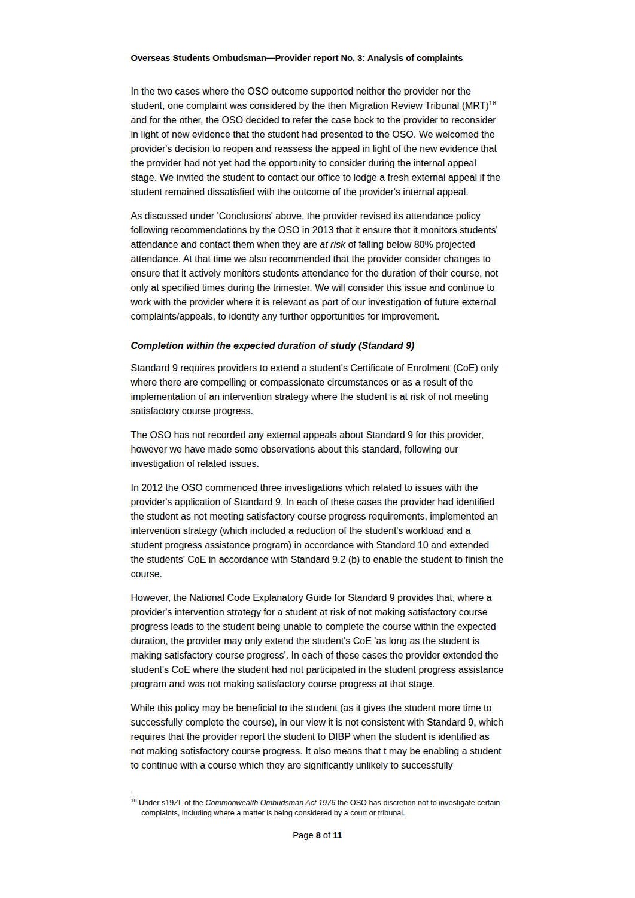Overseas Students Ombudsman—Provider report No. 3: Analysis of complaints
In the two cases where the OSO outcome supported neither the provider nor the student, one complaint was considered by the then Migration Review Tribunal (MRT)18 and for the other, the OSO decided to refer the case back to the provider to reconsider in light of new evidence that the student had presented to the OSO. We welcomed the provider's decision to reopen and reassess the appeal in light of the new evidence that the provider had not yet had the opportunity to consider during the internal appeal stage. We invited the student to contact our office to lodge a fresh external appeal if the student remained dissatisfied with the outcome of the provider's internal appeal.
As discussed under 'Conclusions' above, the provider revised its attendance policy following recommendations by the OSO in 2013 that it ensure that it monitors students' attendance and contact them when they are at risk of falling below 80% projected attendance. At that time we also recommended that the provider consider changes to ensure that it actively monitors students attendance for the duration of their course, not only at specified times during the trimester. We will consider this issue and continue to work with the provider where it is relevant as part of our investigation of future external complaints/appeals, to identify any further opportunities for improvement.
Completion within the expected duration of study (Standard 9)
Standard 9 requires providers to extend a student's Certificate of Enrolment (CoE) only where there are compelling or compassionate circumstances or as a result of the implementation of an intervention strategy where the student is at risk of not meeting satisfactory course progress.
The OSO has not recorded any external appeals about Standard 9 for this provider, however we have made some observations about this standard, following our investigation of related issues.
In 2012 the OSO commenced three investigations which related to issues with the provider's application of Standard 9. In each of these cases the provider had identified the student as not meeting satisfactory course progress requirements, implemented an intervention strategy (which included a reduction of the student's workload and a student progress assistance program) in accordance with Standard 10 and extended the students' CoE in accordance with Standard 9.2 (b) to enable the student to finish the course.
However, the National Code Explanatory Guide for Standard 9 provides that, where a provider's intervention strategy for a student at risk of not making satisfactory course progress leads to the student being unable to complete the course within the expected duration, the provider may only extend the student's CoE 'as long as the student is making satisfactory course progress'. In each of these cases the provider extended the student's CoE where the student had not participated in the student progress assistance program and was not making satisfactory course progress at that stage.
While this policy may be beneficial to the student (as it gives the student more time to successfully complete the course), in our view it is not consistent with Standard 9, which requires that the provider report the student to DIBP when the student is identified as not making satisfactory course progress. It also means that t may be enabling a student to continue with a course which they are significantly unlikely to successfully
18 Under s19ZL of the Commonwealth Ombudsman Act 1976 the OSO has discretion not to investigate certain complaints, including where a matter is being considered by a court or tribunal.
Page 8 of 11